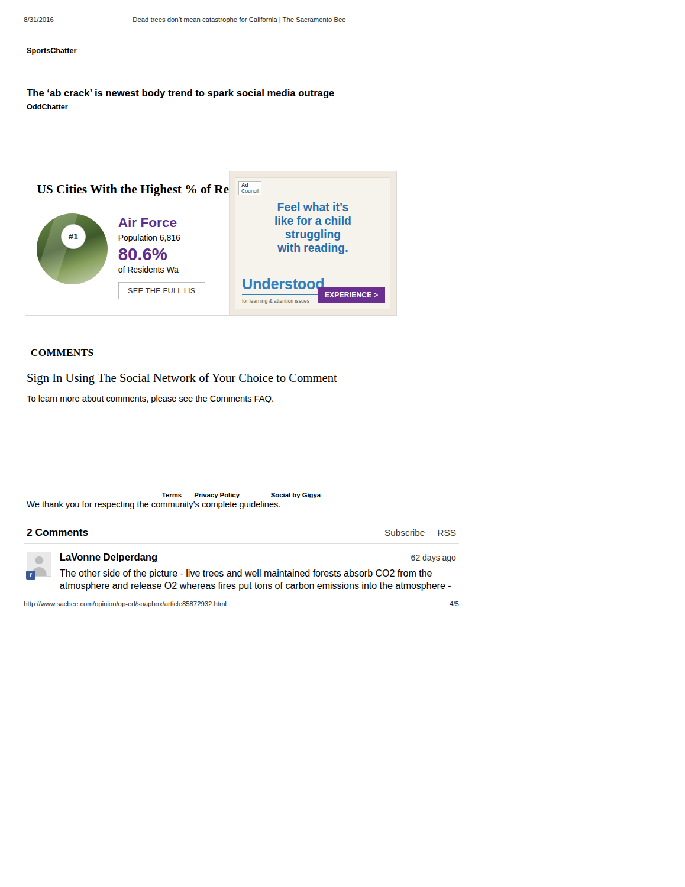8/31/2016
Dead trees don’t mean catastrophe for California | The Sacramento Bee
SportsChatter
The ‘ab crack’ is newest body trend to spark social media outrage
OddChatter
US Cities With the Highest % of Residen
Air Force
Population 6,816
80.6%
of Residents Wa
SEE THE FULL LIS
#1
Ad
Council
Feel what it’s
like for a child
struggling
with reading.
Understood
for learning & attention issues
EXPERIENCE >
COMMENTS
Sign In Using The Social Network of Your Choice to Comment
To learn more about comments, please see the Comments FAQ.
Terms Privacy Policy
Social by Gigya
We thank you for respecting the community's complete guidelines.
2 Comments
Subscribe RSS
f
LaVonne Delperdang
62 days ago
The other side of the picture - live trees and well maintained forests absorb CO2 from the atmosphere and release O2 whereas fires put tons of carbon emissions into the atmosphere -
http://www.sacbee.com/opinion/op-ed/soapbox/article85872932.html
4/5